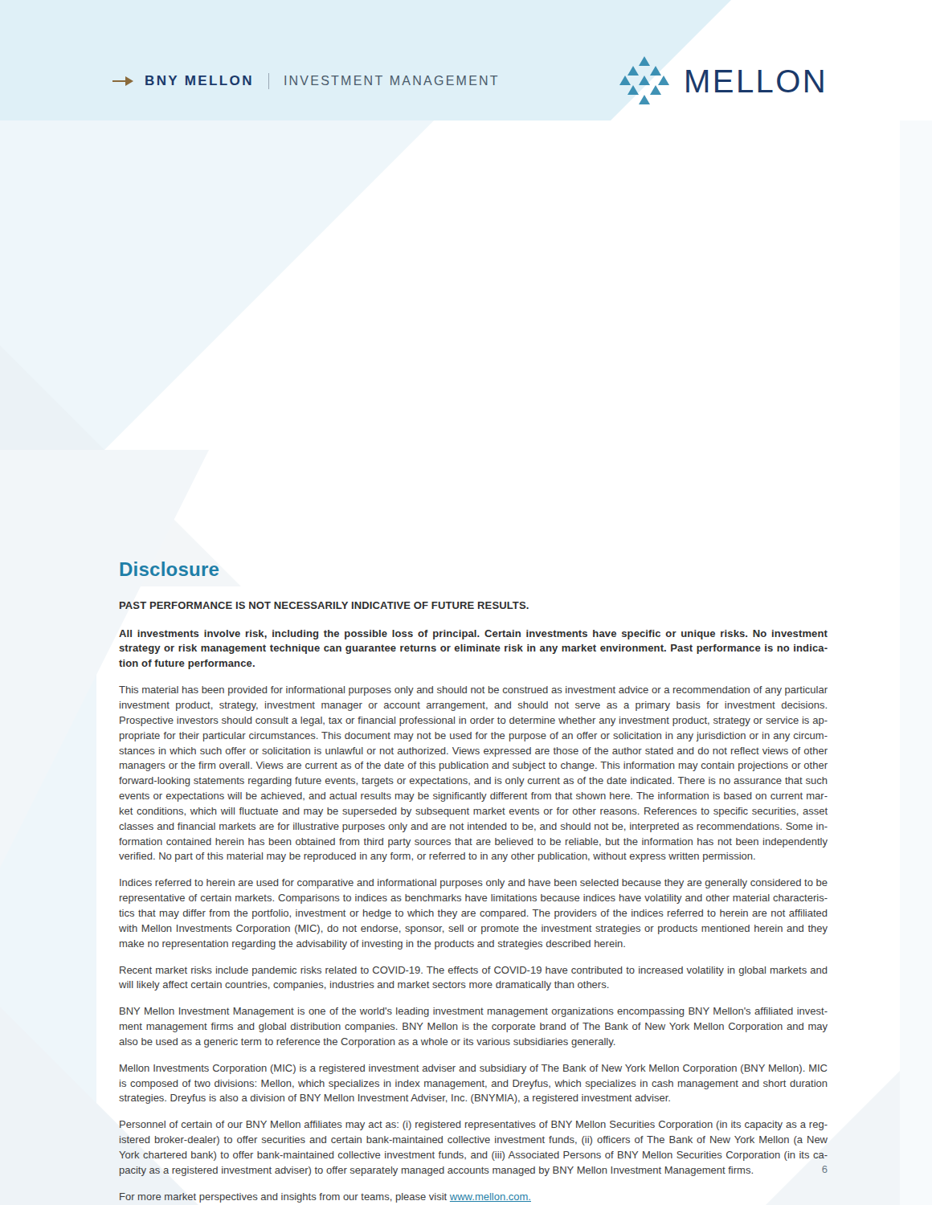BNY MELLON INVESTMENT MANAGEMENT
MELLON
Disclosure
PAST PERFORMANCE IS NOT NECESSARILY INDICATIVE OF FUTURE RESULTS.
All investments involve risk, including the possible loss of principal. Certain investments have specific or unique risks. No investment strategy or risk management technique can guarantee returns or eliminate risk in any market environment. Past performance is no indication of future performance.
This material has been provided for informational purposes only and should not be construed as investment advice or a recommendation of any particular investment product, strategy, investment manager or account arrangement, and should not serve as a primary basis for investment decisions. Prospective investors should consult a legal, tax or financial professional in order to determine whether any investment product, strategy or service is appropriate for their particular circumstances. This document may not be used for the purpose of an offer or solicitation in any jurisdiction or in any circumstances in which such offer or solicitation is unlawful or not authorized. Views expressed are those of the author stated and do not reflect views of other managers or the firm overall. Views are current as of the date of this publication and subject to change. This information may contain projections or other forward-looking statements regarding future events, targets or expectations, and is only current as of the date indicated. There is no assurance that such events or expectations will be achieved, and actual results may be significantly different from that shown here. The information is based on current market conditions, which will fluctuate and may be superseded by subsequent market events or for other reasons. References to specific securities, asset classes and financial markets are for illustrative purposes only and are not intended to be, and should not be, interpreted as recommendations. Some information contained herein has been obtained from third party sources that are believed to be reliable, but the information has not been independently verified. No part of this material may be reproduced in any form, or referred to in any other publication, without express written permission.
Indices referred to herein are used for comparative and informational purposes only and have been selected because they are generally considered to be representative of certain markets. Comparisons to indices as benchmarks have limitations because indices have volatility and other material characteristics that may differ from the portfolio, investment or hedge to which they are compared. The providers of the indices referred to herein are not affiliated with Mellon Investments Corporation (MIC), do not endorse, sponsor, sell or promote the investment strategies or products mentioned herein and they make no representation regarding the advisability of investing in the products and strategies described herein.
Recent market risks include pandemic risks related to COVID-19. The effects of COVID-19 have contributed to increased volatility in global markets and will likely affect certain countries, companies, industries and market sectors more dramatically than others.
BNY Mellon Investment Management is one of the world's leading investment management organizations encompassing BNY Mellon's affiliated investment management firms and global distribution companies. BNY Mellon is the corporate brand of The Bank of New York Mellon Corporation and may also be used as a generic term to reference the Corporation as a whole or its various subsidiaries generally.
Mellon Investments Corporation (MIC) is a registered investment adviser and subsidiary of The Bank of New York Mellon Corporation (BNY Mellon). MIC is composed of two divisions: Mellon, which specializes in index management, and Dreyfus, which specializes in cash management and short duration strategies. Dreyfus is also a division of BNY Mellon Investment Adviser, Inc. (BNYMIA), a registered investment adviser.
Personnel of certain of our BNY Mellon affiliates may act as: (i) registered representatives of BNY Mellon Securities Corporation (in its capacity as a registered broker-dealer) to offer securities and certain bank-maintained collective investment funds, (ii) officers of The Bank of New York Mellon (a New York chartered bank) to offer bank-maintained collective investment funds, and (iii) Associated Persons of BNY Mellon Securities Corporation (in its capacity as a registered investment adviser) to offer separately managed accounts managed by BNY Mellon Investment Management firms.
For more market perspectives and insights from our teams, please visit www.mellon.com.
6